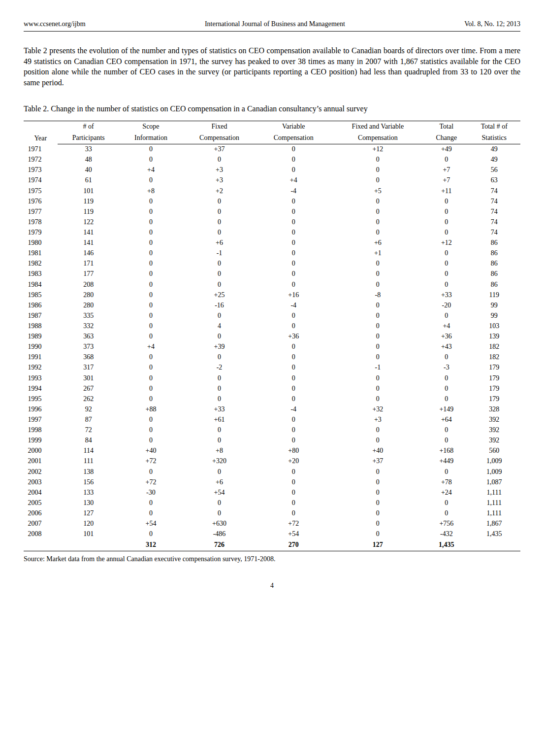www.ccsenet.org/ijbm
International Journal of Business and Management
Vol. 8, No. 12; 2013
Table 2 presents the evolution of the number and types of statistics on CEO compensation available to Canadian boards of directors over time. From a mere 49 statistics on Canadian CEO compensation in 1971, the survey has peaked to over 38 times as many in 2007 with 1,867 statistics available for the CEO position alone while the number of CEO cases in the survey (or participants reporting a CEO position) had less than quadrupled from 33 to 120 over the same period.
Table 2. Change in the number of statistics on CEO compensation in a Canadian consultancy’s annual survey
| Year | # of | Scope | Fixed | Variable | Fixed and Variable | Total | Total # of |
| --- | --- | --- | --- | --- | --- | --- | --- |
| Participants | Information | Compensation | Compensation | Compensation | Change | Statistics |
| 1971 | 33 | 0 | +37 | 0 | +12 | +49 | 49 |
| 1972 | 48 | 0 | 0 | 0 | 0 | 0 | 49 |
| 1973 | 40 | +4 | +3 | 0 | 0 | +7 | 56 |
| 1974 | 61 | 0 | +3 | +4 | 0 | +7 | 63 |
| 1975 | 101 | +8 | +2 | -4 | +5 | +11 | 74 |
| 1976 | 119 | 0 | 0 | 0 | 0 | 0 | 74 |
| 1977 | 119 | 0 | 0 | 0 | 0 | 0 | 74 |
| 1978 | 122 | 0 | 0 | 0 | 0 | 0 | 74 |
| 1979 | 141 | 0 | 0 | 0 | 0 | 0 | 74 |
| 1980 | 141 | 0 | +6 | 0 | +6 | +12 | 86 |
| 1981 | 146 | 0 | -1 | 0 | +1 | 0 | 86 |
| 1982 | 171 | 0 | 0 | 0 | 0 | 0 | 86 |
| 1983 | 177 | 0 | 0 | 0 | 0 | 0 | 86 |
| 1984 | 208 | 0 | 0 | 0 | 0 | 0 | 86 |
| 1985 | 280 | 0 | +25 | +16 | -8 | +33 | 119 |
| 1986 | 280 | 0 | -16 | -4 | 0 | -20 | 99 |
| 1987 | 335 | 0 | 0 | 0 | 0 | 0 | 99 |
| 1988 | 332 | 0 | 4 | 0 | 0 | +4 | 103 |
| 1989 | 363 | 0 | 0 | +36 | 0 | +36 | 139 |
| 1990 | 373 | +4 | +39 | 0 | 0 | +43 | 182 |
| 1991 | 368 | 0 | 0 | 0 | 0 | 0 | 182 |
| 1992 | 317 | 0 | -2 | 0 | -1 | -3 | 179 |
| 1993 | 301 | 0 | 0 | 0 | 0 | 0 | 179 |
| 1994 | 267 | 0 | 0 | 0 | 0 | 0 | 179 |
| 1995 | 262 | 0 | 0 | 0 | 0 | 0 | 179 |
| 1996 | 92 | +88 | +33 | -4 | +32 | +149 | 328 |
| 1997 | 87 | 0 | +61 | 0 | +3 | +64 | 392 |
| 1998 | 72 | 0 | 0 | 0 | 0 | 0 | 392 |
| 1999 | 84 | 0 | 0 | 0 | 0 | 0 | 392 |
| 2000 | 114 | +40 | +8 | +80 | +40 | +168 | 560 |
| 2001 | 111 | +72 | +320 | +20 | +37 | +449 | 1,009 |
| 2002 | 138 | 0 | 0 | 0 | 0 | 0 | 1,009 |
| 2003 | 156 | +72 | +6 | 0 | 0 | +78 | 1,087 |
| 2004 | 133 | -30 | +54 | 0 | 0 | +24 | 1,111 |
| 2005 | 130 | 0 | 0 | 0 | 0 | 0 | 1,111 |
| 2006 | 127 | 0 | 0 | 0 | 0 | 0 | 1,111 |
| 2007 | 120 | +54 | +630 | +72 | 0 | +756 | 1,867 |
| 2008 | 101 | 0 | -486 | +54 | 0 | -432 | 1,435 |
| | | 312 | 726 | 270 | 127 | 1,435 | |
Source: Market data from the annual Canadian executive compensation survey, 1971-2008.
4